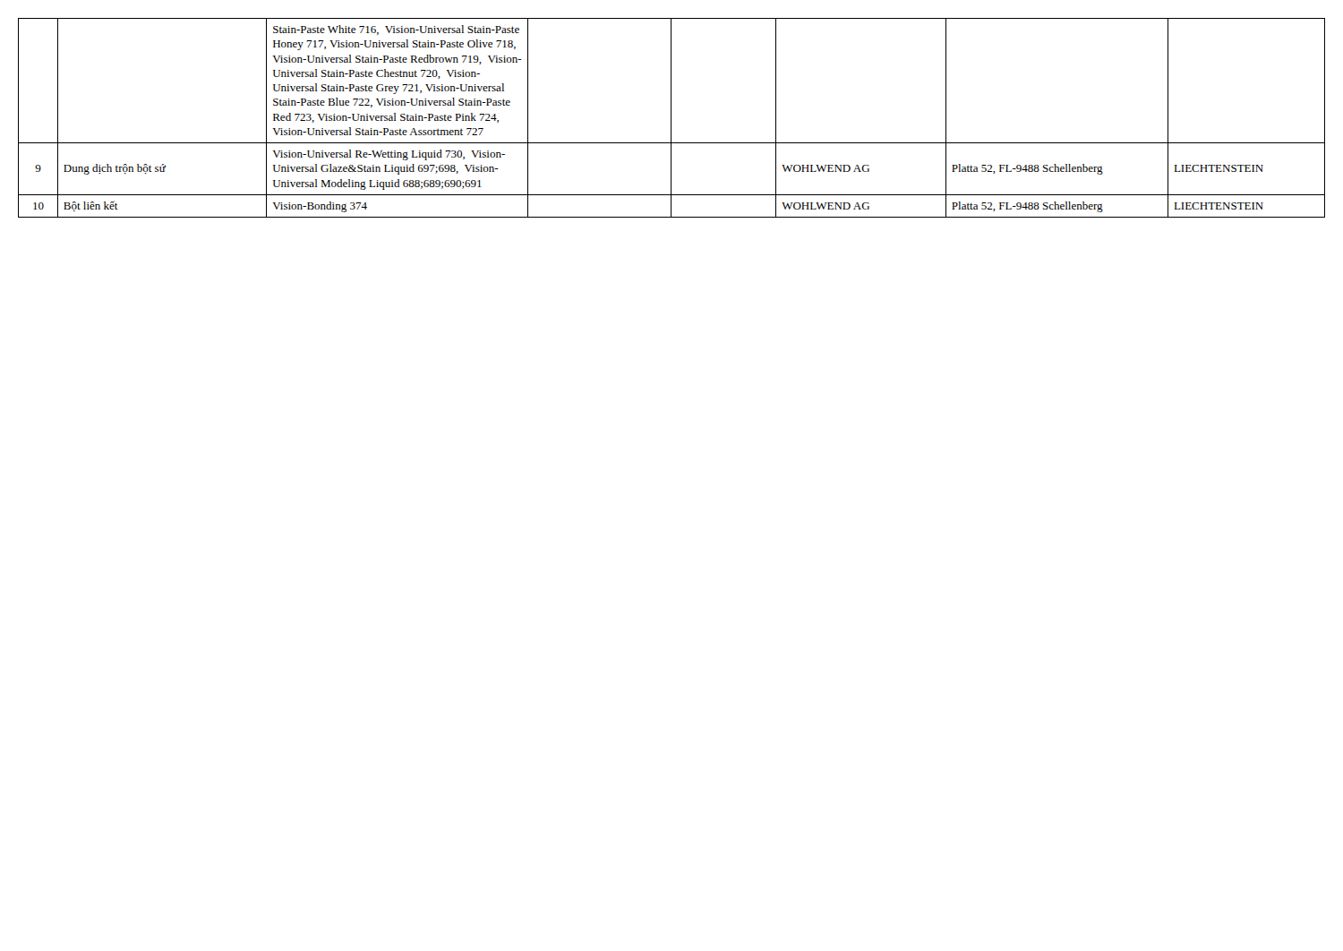| | | Stain-Paste White 716, Vision-Universal Stain-Paste Honey 717, Vision-Universal Stain-Paste Olive 718, Vision-Universal Stain-Paste Redbrown 719, Vision-Universal Stain-Paste Chestnut 720, Vision-Universal Stain-Paste Grey 721, Vision-Universal Stain-Paste Blue 722, Vision-Universal Stain-Paste Red 723, Vision-Universal Stain-Paste Pink 724, Vision-Universal Stain-Paste Assortment 727 | | | | | |
| 9 | Dung dịch trộn bột sứ | Vision-Universal Re-Wetting Liquid 730, Vision-Universal Glaze&Stain Liquid 697;698, Vision-Universal Modeling Liquid 688;689;690;691 | | | WOHLWEND AG | Platta 52, FL-9488 Schellenberg | LIECHTENSTEIN |
| 10 | Bột liên kết | Vision-Bonding 374 | | | WOHLWEND AG | Platta 52, FL-9488 Schellenberg | LIECHTENSTEIN |